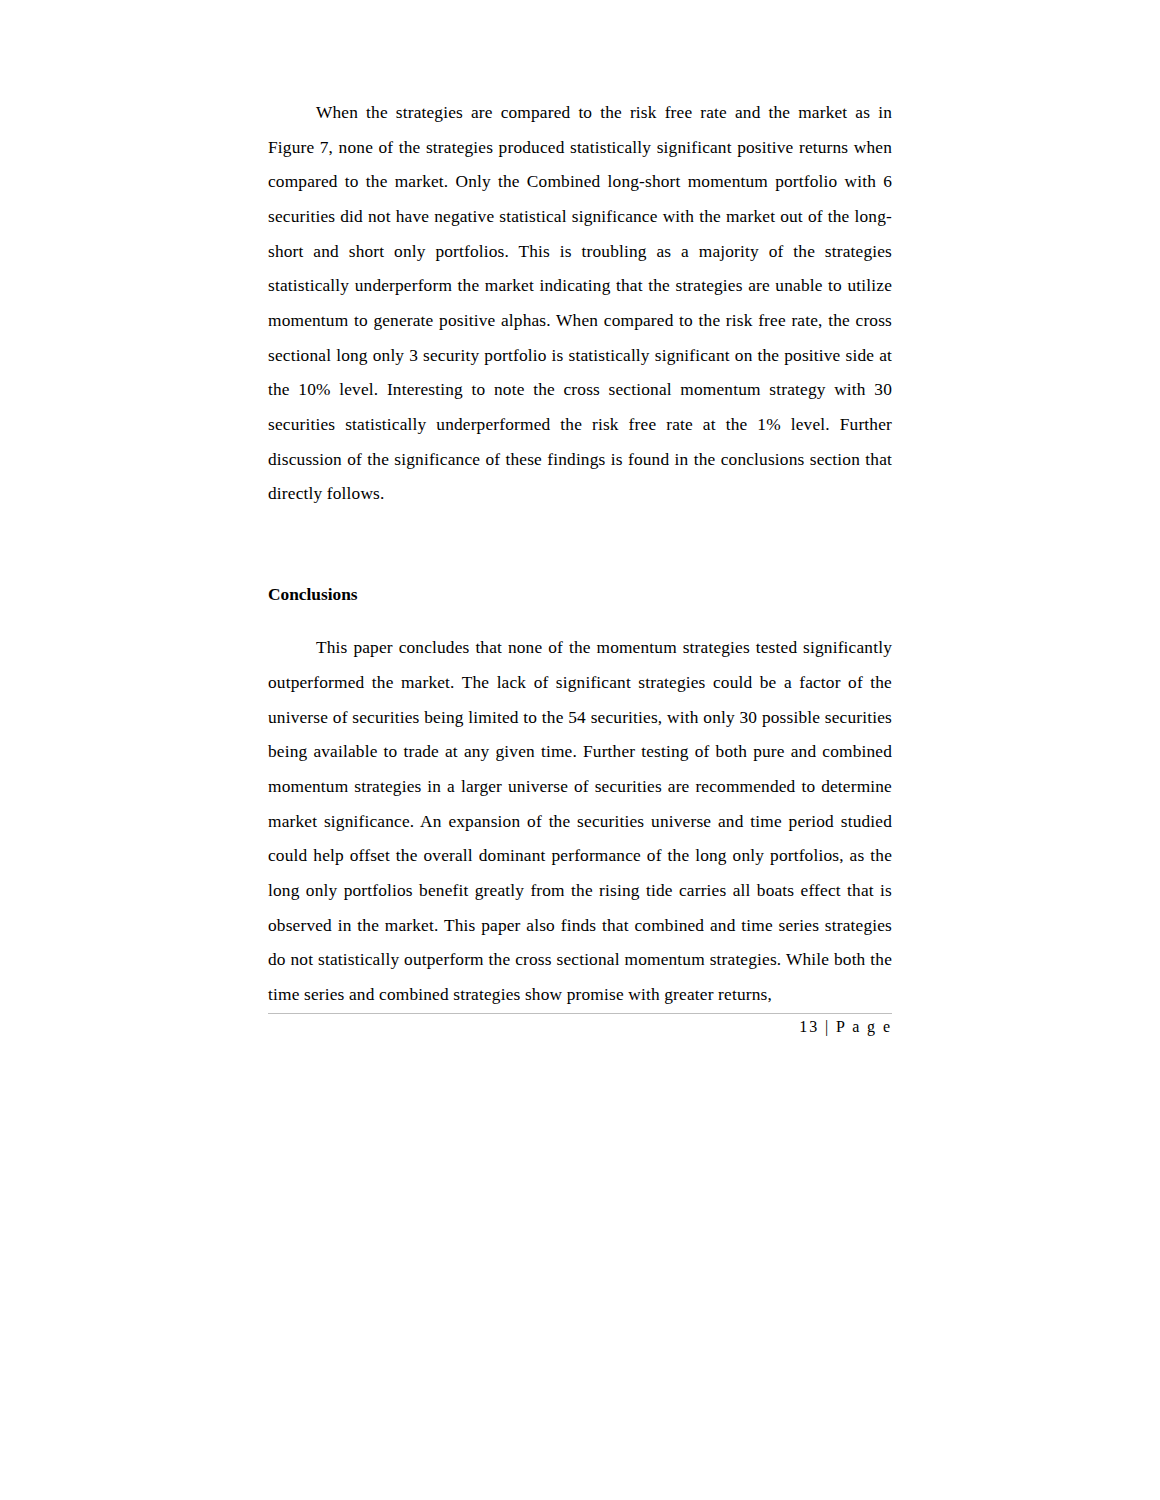When the strategies are compared to the risk free rate and the market as in Figure 7, none of the strategies produced statistically significant positive returns when compared to the market. Only the Combined long-short momentum portfolio with 6 securities did not have negative statistical significance with the market out of the long-short and short only portfolios. This is troubling as a majority of the strategies statistically underperform the market indicating that the strategies are unable to utilize momentum to generate positive alphas. When compared to the risk free rate, the cross sectional long only 3 security portfolio is statistically significant on the positive side at the 10% level. Interesting to note the cross sectional momentum strategy with 30 securities statistically underperformed the risk free rate at the 1% level. Further discussion of the significance of these findings is found in the conclusions section that directly follows.
Conclusions
This paper concludes that none of the momentum strategies tested significantly outperformed the market. The lack of significant strategies could be a factor of the universe of securities being limited to the 54 securities, with only 30 possible securities being available to trade at any given time. Further testing of both pure and combined momentum strategies in a larger universe of securities are recommended to determine market significance. An expansion of the securities universe and time period studied could help offset the overall dominant performance of the long only portfolios, as the long only portfolios benefit greatly from the rising tide carries all boats effect that is observed in the market. This paper also finds that combined and time series strategies do not statistically outperform the cross sectional momentum strategies. While both the time series and combined strategies show promise with greater returns,
13 | P a g e